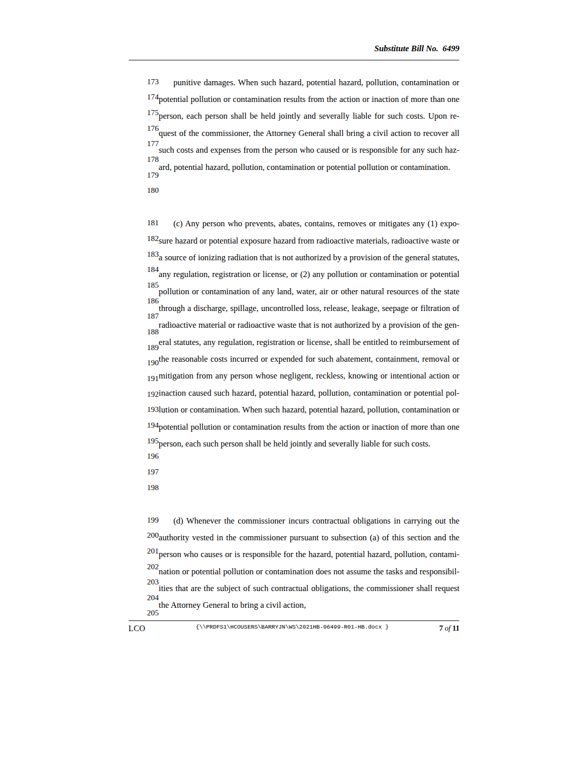Substitute Bill No. 6499
| 173 174 175 176 177 178 179 180 | punitive damages. When such hazard, potential hazard, pollution, contamination or potential pollution or contamination results from the action or inaction of more than one person, each person shall be held jointly and severally liable for such costs. Upon request of the commissioner, the Attorney General shall bring a civil action to recover all such costs and expenses from the person who caused or is responsible for any such hazard, potential hazard, pollution, contamination or potential pollution or contamination. |
| 181 182 183 184 185 186 187 188 189 190 191 192 193 194 195 196 197 198 | (c) Any person who prevents, abates, contains, removes or mitigates any (1) exposure hazard or potential exposure hazard from radioactive materials, radioactive waste or a source of ionizing radiation that is not authorized by a provision of the general statutes, any regulation, registration or license, or (2) any pollution or contamination or potential pollution or contamination of any land, water, air or other natural resources of the state through a discharge, spillage, uncontrolled loss, release, leakage, seepage or filtration of radioactive material or radioactive waste that is not authorized by a provision of the general statutes, any regulation, registration or license, shall be entitled to reimbursement of the reasonable costs incurred or expended for such abatement, containment, removal or mitigation from any person whose negligent, reckless, knowing or intentional action or inaction caused such hazard, potential hazard, pollution, contamination or potential pollution or contamination. When such hazard, potential hazard, pollution, contamination or potential pollution or contamination results from the action or inaction of more than one person, each such person shall be held jointly and severally liable for such costs. |
| 199 200 201 202 203 204 205 | (d) Whenever the commissioner incurs contractual obligations in carrying out the authority vested in the commissioner pursuant to subsection (a) of this section and the person who causes or is responsible for the hazard, potential hazard, pollution, contamination or potential pollution or contamination does not assume the tasks and responsibilities that are the subject of such contractual obligations, the commissioner shall request the Attorney General to bring a civil action, |
LCO
{\\PRDFS1\HCOUSERS\BARRYJN\WS\2021HB-06499-R01-HB.docx }
7 of 11